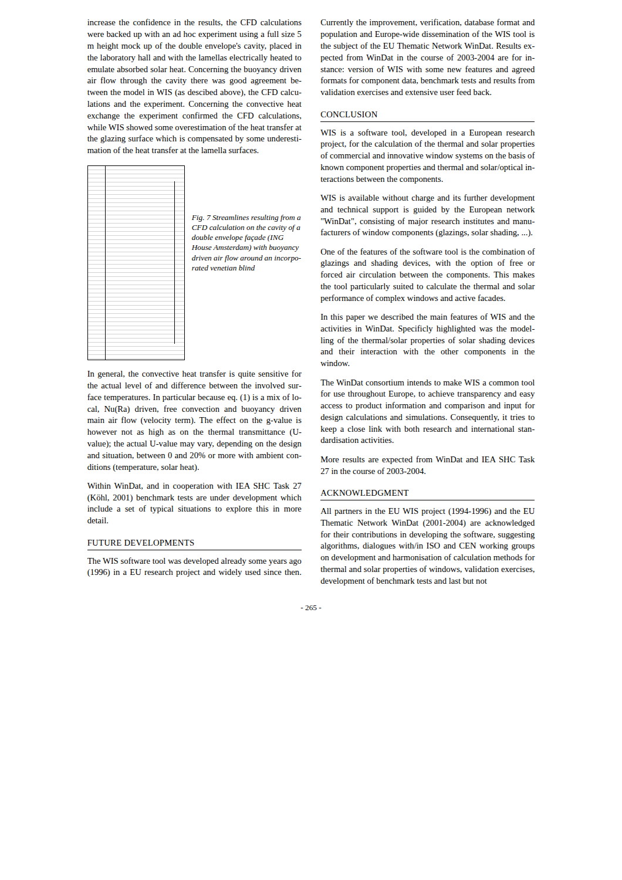increase the confidence in the results, the CFD calculations were backed up with an ad hoc experiment using a full size 5 m height mock up of the double envelope's cavity, placed in the laboratory hall and with the lamellas electrically heated to emulate absorbed solar heat. Concerning the buoyancy driven air flow through the cavity there was good agreement between the model in WIS (as descibed above), the CFD calculations and the experiment. Concerning the convective heat exchange the experiment confirmed the CFD calculations, while WIS showed some overestimation of the heat transfer at the glazing surface which is compensated by some underestimation of the heat transfer at the lamella surfaces.
Fig. 7 Streamlines resulting from a CFD calculation on the cavity of a double envelope façade (ING House Amsterdam) with buoyancy driven air flow around an incorporated venetian blind
In general, the convective heat transfer is quite sensitive for the actual level of and difference between the involved surface temperatures. In particular because eq. (1) is a mix of local, Nu(Ra) driven, free convection and buoyancy driven main air flow (velocity term). The effect on the g-value is however not as high as on the thermal transmittance (U-value); the actual U-value may vary, depending on the design and situation, between 0 and 20% or more with ambient conditions (temperature, solar heat).
Within WinDat, and in cooperation with IEA SHC Task 27 (Köhl, 2001) benchmark tests are under development which include a set of typical situations to explore this in more detail.
Future Developments
The WIS software tool was developed already some years ago (1996) in a EU research project and widely used since then. Currently the improvement, verification, database format and population and Europe-wide dissemination of the WIS tool is the subject of the EU Thematic Network WinDat. Results expected from WinDat in the course of 2003-2004 are for instance: version of WIS with some new features and agreed formats for component data, benchmark tests and results from validation exercises and extensive user feed back.
Conclusion
WIS is a software tool, developed in a European research project, for the calculation of the thermal and solar properties of commercial and innovative window systems on the basis of known component properties and thermal and solar/optical interactions between the components.
WIS is available without charge and its further development and technical support is guided by the European network "WinDat", consisting of major research institutes and manufacturers of window components (glazings, solar shading, ...).
One of the features of the software tool is the combination of glazings and shading devices, with the option of free or forced air circulation between the components. This makes the tool particularly suited to calculate the thermal and solar performance of complex windows and active facades.
In this paper we described the main features of WIS and the activities in WinDat. Specificly highlighted was the modelling of the thermal/solar properties of solar shading devices and their interaction with the other components in the window.
The WinDat consortium intends to make WIS a common tool for use throughout Europe, to achieve transparency and easy access to product information and comparison and input for design calculations and simulations. Consequently, it tries to keep a close link with both research and international standardisation activities.
More results are expected from WinDat and IEA SHC Task 27 in the course of 2003-2004.
Acknowledgment
All partners in the EU WIS project (1994-1996) and the EU Thematic Network WinDat (2001-2004) are acknowledged for their contributions in developing the software, suggesting algorithms, dialogues with/in ISO and CEN working groups on development and harmonisation of calculation methods for thermal and solar properties of windows, validation exercises, development of benchmark tests and last but not
- 265 -